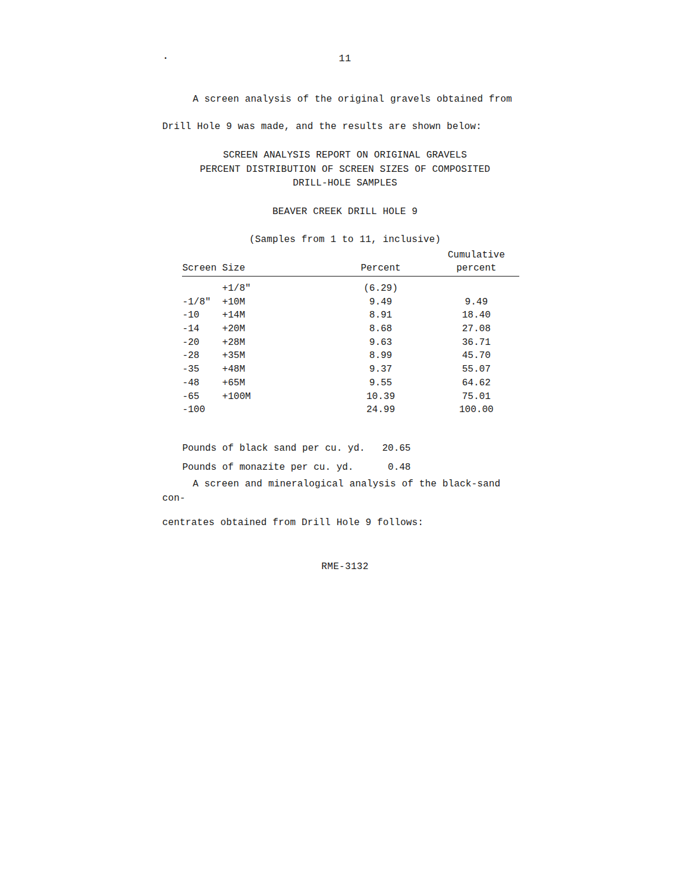. 11
A screen analysis of the original gravels obtained from
Drill Hole 9 was made, and the results are shown below:
SCREEN ANALYSIS REPORT ON ORIGINAL GRAVELS
PERCENT DISTRIBUTION OF SCREEN SIZES OF COMPOSITED
DRILL-HOLE SAMPLES
BEAVER CREEK DRILL HOLE 9
(Samples from 1 to 11, inclusive)
| | | Cumulative |
| Screen Size | Percent | percent |
| +1/8" | (6.29) | |
| -1/8" +10M | 9.49 | 9.49 |
| -10 +14M | 8.91 | 18.40 |
| -14 +20M | 8.68 | 27.08 |
| -20 +28M | 9.63 | 36.71 |
| -28 +35M | 8.99 | 45.70 |
| -35 +48M | 9.37 | 55.07 |
| -48 +65M | 9.55 | 64.62 |
| -65 +100M | 10.39 | 75.01 |
| -100 | 24.99 | 100.00 |
Pounds of black sand per cu. yd. 20.65
Pounds of monazite per cu. yd. 0.48
A screen and mineralogical analysis of the black-sand con-
centrates obtained from Drill Hole 9 follows:
RME-3132